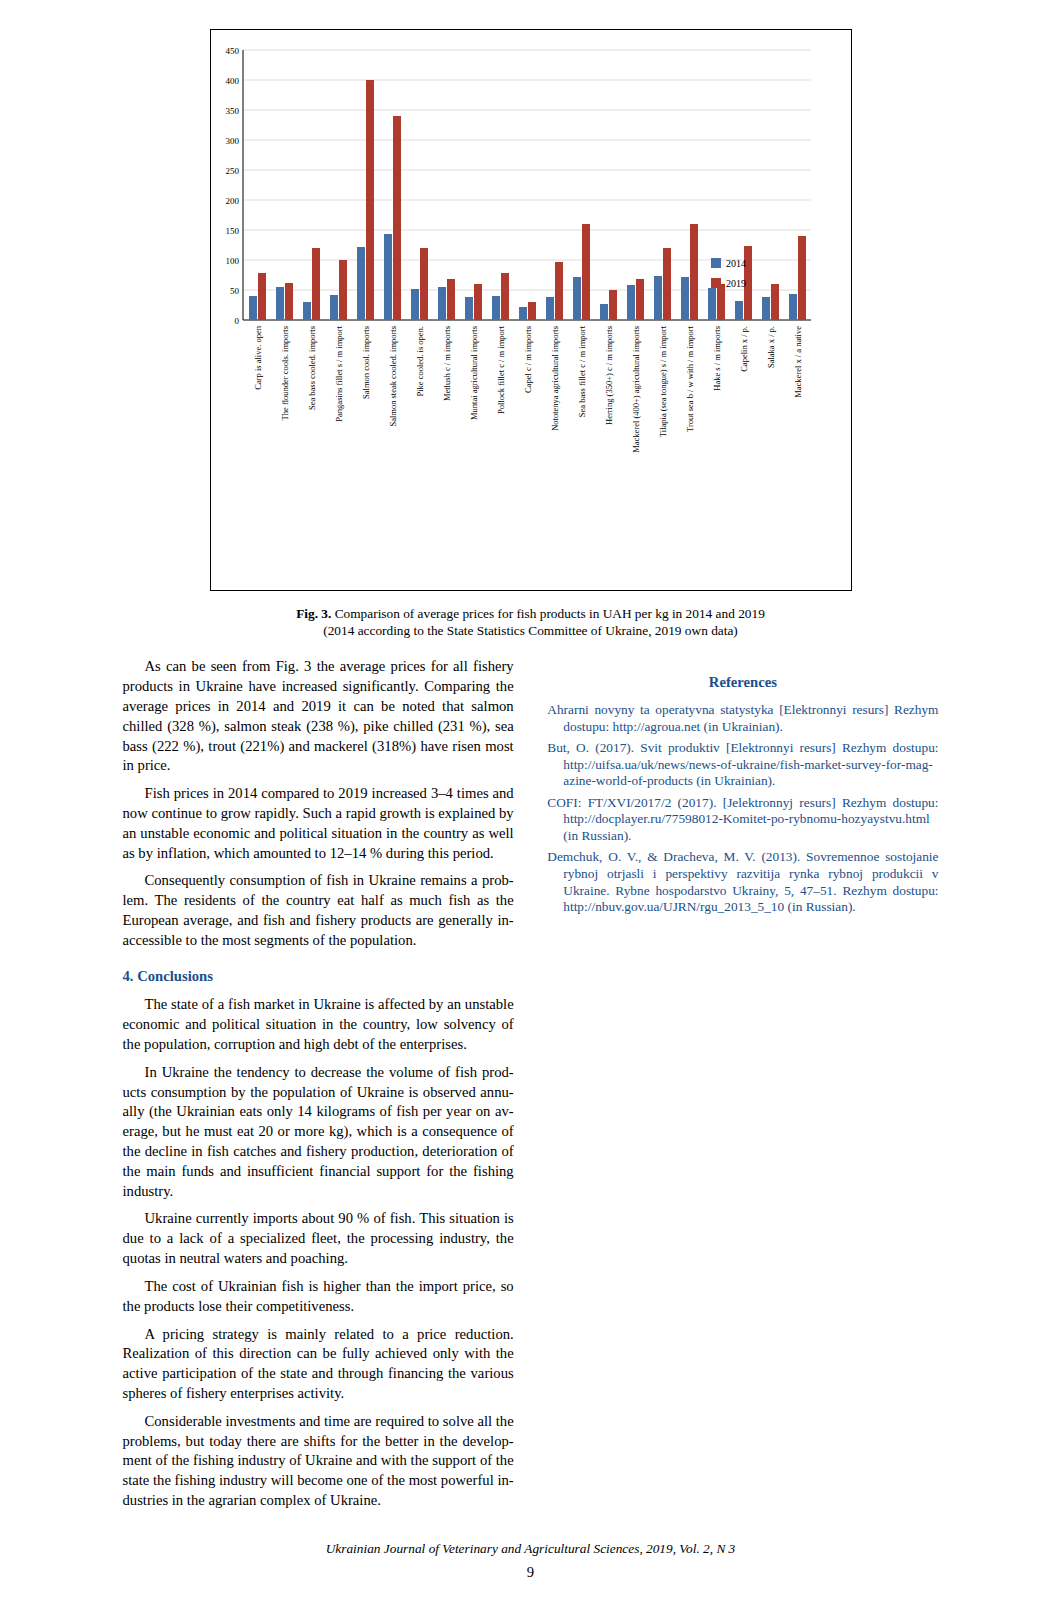450 400 350 300 250 200 150 100 50 0 2014 2019 Carp is alive. open The flounder cools. imports Sea bass cooled. imports Pangasins fillet s / m import Salmon cool. imports Salmon steak cooled. imports Pike cooled. is open. Metlush c / m imports Muntai agricultural imports Pollock fillet c / m import Capel c / m imports Nototenya agricultural imports Sea bass fillet c / m import Herring (350+) c / m imports Mackerel (400+) agricultural imports Tilapia (sea tongue) s / m import Trout sea b / w with / m import Hake s / m imports Capelin x / p. Salaka x / p. Mackerel x / a native
Fig. 3. Comparison of average prices for fish products in UAH per kg in 2014 and 2019
(2014 according to the State Statistics Committee of Ukraine, 2019 own data)
As can be seen from Fig. 3 the average prices for all fishery products in Ukraine have increased significantly. Comparing the average prices in 2014 and 2019 it can be noted that salmon chilled (328 %), salmon steak (238 %), pike chilled (231 %), sea bass (222 %), trout (221%) and mackerel (318%) have risen most in price.
Fish prices in 2014 compared to 2019 increased 3–4 times and now continue to grow rapidly. Such a rapid growth is explained by an unstable economic and political situation in the country as well as by inflation, which amounted to 12–14 % during this period.
Consequently consumption of fish in Ukraine remains a problem. The residents of the country eat half as much fish as the European average, and fish and fishery products are generally inaccessible to the most segments of the population.
4. Conclusions
The state of a fish market in Ukraine is affected by an unstable economic and political situation in the country, low solvency of the population, corruption and high debt of the enterprises.
In Ukraine the tendency to decrease the volume of fish products consumption by the population of Ukraine is observed annually (the Ukrainian eats only 14 kilograms of fish per year on average, but he must eat 20 or more kg), which is a consequence of the decline in fish catches and fishery production, deterioration of the main funds and insufficient financial support for the fishing industry.
Ukraine currently imports about 90 % of fish. This situation is due to a lack of a specialized fleet, the processing industry, the quotas in neutral waters and poaching.
The cost of Ukrainian fish is higher than the import price, so the products lose their competitiveness.
A pricing strategy is mainly related to a price reduction. Realization of this direction can be fully achieved only with the active participation of the state and through financing the various spheres of fishery enterprises activity.
Considerable investments and time are required to solve all the problems, but today there are shifts for the better in the development of the fishing industry of Ukraine and with the support of the state the fishing industry will become one of the most powerful industries in the agrarian complex of Ukraine.
References
Ahrarni novyny ta operatyvna statystyka [Elektronnyi resurs] Rezhym dostupu: http://agroua.net (in Ukrainian).
But, O. (2017). Svit produktiv [Elektronnyi resurs] Rezhym dostupu: http://uifsa.ua/uk/news/news-of-ukraine/fish-market-survey-for-magazine-world-of-products (in Ukrainian).
COFI: FT/XVI/2017/2 (2017). [Jelektronnyj resurs] Rezhym dostupu: http://docplayer.ru/77598012-Komitet-po-rybnomu-hozyaystvu.html (in Russian).
Demchuk, O. V., & Dracheva, M. V. (2013). Sovremennoe sostojanie rybnoj otrjasli i perspektivy razvitija rynka rybnoj produkcii v Ukraine. Rybne hospodarstvo Ukrainy, 5, 47–51. Rezhym dostupu: http://nbuv.gov.ua/UJRN/rgu_2013_5_10 (in Russian).
Ukrainian Journal of Veterinary and Agricultural Sciences, 2019, Vol. 2, N 3
9